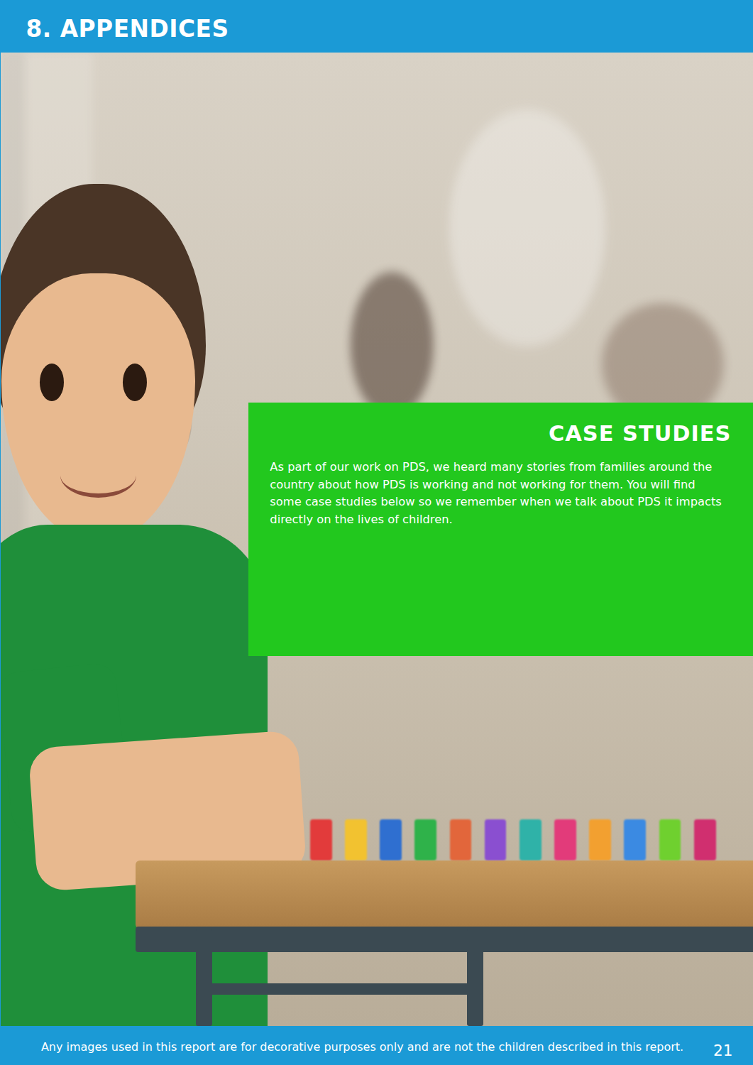8. APPENDICES
CASE STUDIES
As part of our work on PDS, we heard many stories from families around the country about how PDS is working and not working for them. You will find some case studies below so we remember when we talk about PDS it impacts directly on the lives of children.
Any images used in this report are for decorative purposes only and are not the children described in this report.
21